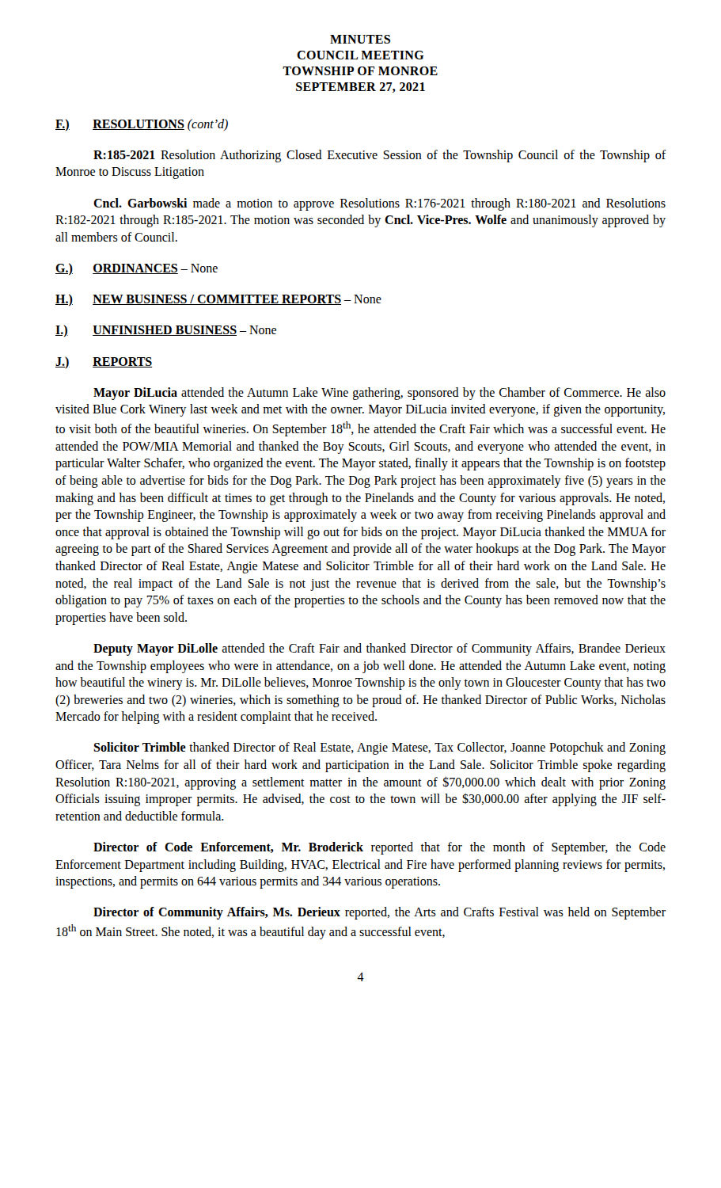MINUTES
COUNCIL MEETING
TOWNSHIP OF MONROE
SEPTEMBER 27, 2021
F.) RESOLUTIONS (cont’d)
R:185-2021 Resolution Authorizing Closed Executive Session of the Township Council of the Township of Monroe to Discuss Litigation
Cncl. Garbowski made a motion to approve Resolutions R:176-2021 through R:180-2021 and Resolutions R:182-2021 through R:185-2021. The motion was seconded by Cncl. Vice-Pres. Wolfe and unanimously approved by all members of Council.
G.) ORDINANCES – None
H.) NEW BUSINESS / COMMITTEE REPORTS – None
I.) UNFINISHED BUSINESS – None
J.) REPORTS
Mayor DiLucia attended the Autumn Lake Wine gathering, sponsored by the Chamber of Commerce. He also visited Blue Cork Winery last week and met with the owner. Mayor DiLucia invited everyone, if given the opportunity, to visit both of the beautiful wineries. On September 18th, he attended the Craft Fair which was a successful event. He attended the POW/MIA Memorial and thanked the Boy Scouts, Girl Scouts, and everyone who attended the event, in particular Walter Schafer, who organized the event. The Mayor stated, finally it appears that the Township is on footstep of being able to advertise for bids for the Dog Park. The Dog Park project has been approximately five (5) years in the making and has been difficult at times to get through to the Pinelands and the County for various approvals. He noted, per the Township Engineer, the Township is approximately a week or two away from receiving Pinelands approval and once that approval is obtained the Township will go out for bids on the project. Mayor DiLucia thanked the MMUA for agreeing to be part of the Shared Services Agreement and provide all of the water hookups at the Dog Park. The Mayor thanked Director of Real Estate, Angie Matese and Solicitor Trimble for all of their hard work on the Land Sale. He noted, the real impact of the Land Sale is not just the revenue that is derived from the sale, but the Township’s obligation to pay 75% of taxes on each of the properties to the schools and the County has been removed now that the properties have been sold.
Deputy Mayor DiLolle attended the Craft Fair and thanked Director of Community Affairs, Brandee Derieux and the Township employees who were in attendance, on a job well done. He attended the Autumn Lake event, noting how beautiful the winery is. Mr. DiLolle believes, Monroe Township is the only town in Gloucester County that has two (2) breweries and two (2) wineries, which is something to be proud of. He thanked Director of Public Works, Nicholas Mercado for helping with a resident complaint that he received.
Solicitor Trimble thanked Director of Real Estate, Angie Matese, Tax Collector, Joanne Potopchuk and Zoning Officer, Tara Nelms for all of their hard work and participation in the Land Sale. Solicitor Trimble spoke regarding Resolution R:180-2021, approving a settlement matter in the amount of $70,000.00 which dealt with prior Zoning Officials issuing improper permits. He advised, the cost to the town will be $30,000.00 after applying the JIF self-retention and deductible formula.
Director of Code Enforcement, Mr. Broderick reported that for the month of September, the Code Enforcement Department including Building, HVAC, Electrical and Fire have performed planning reviews for permits, inspections, and permits on 644 various permits and 344 various operations.
Director of Community Affairs, Ms. Derieux reported, the Arts and Crafts Festival was held on September 18th on Main Street. She noted, it was a beautiful day and a successful event,
4